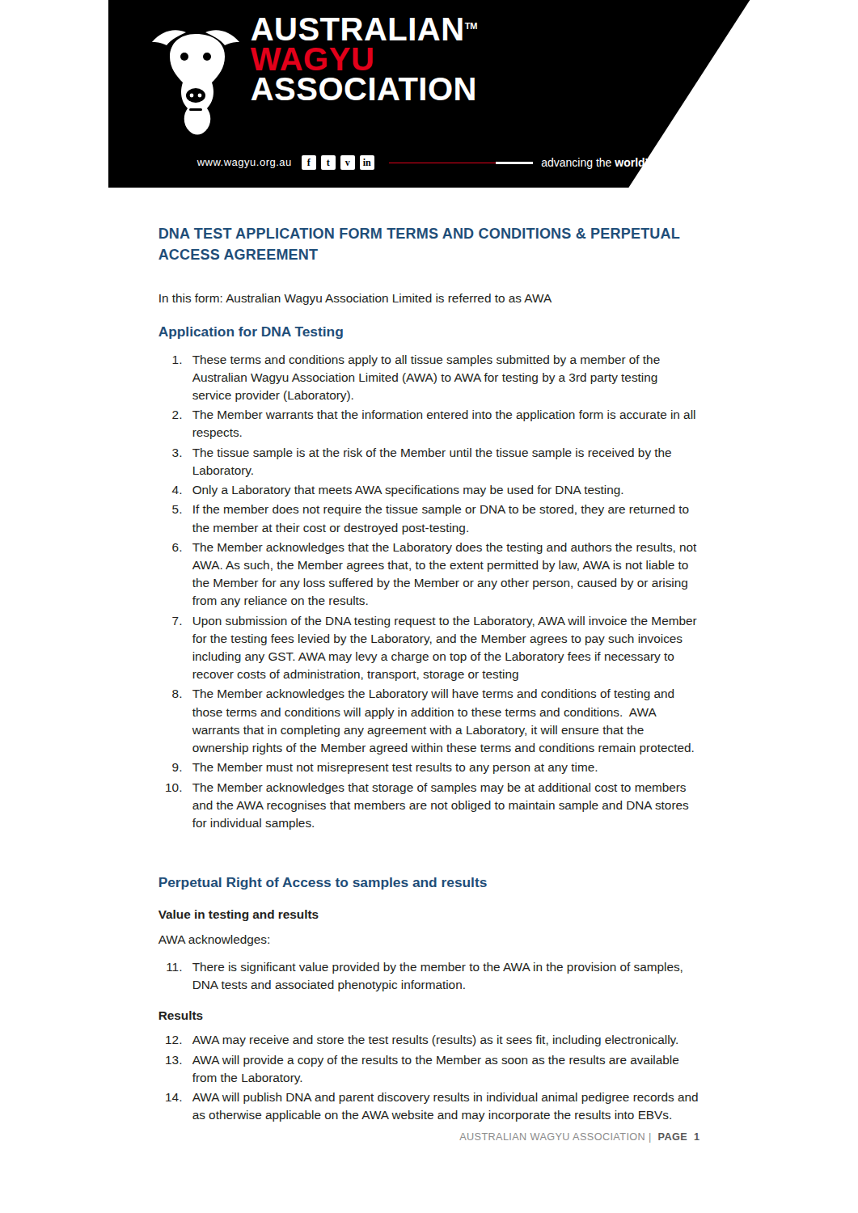AUSTRALIANTM WAGYU ASSOCIATION
www.wagyu.org.au ftvin advancing the world’s luxury beef
DNA TEST APPLICATION FORM TERMS AND CONDITIONS & PERPETUAL ACCESS AGREEMENT
In this form: Australian Wagyu Association Limited is referred to as AWA
Application for DNA Testing
These terms and conditions apply to all tissue samples submitted by a member of the Australian Wagyu Association Limited (AWA) to AWA for testing by a 3rd party testing service provider (Laboratory).
The Member warrants that the information entered into the application form is accurate in all respects.
The tissue sample is at the risk of the Member until the tissue sample is received by the Laboratory.
Only a Laboratory that meets AWA specifications may be used for DNA testing.
If the member does not require the tissue sample or DNA to be stored, they are returned to the member at their cost or destroyed post-testing.
The Member acknowledges that the Laboratory does the testing and authors the results, not AWA. As such, the Member agrees that, to the extent permitted by law, AWA is not liable to the Member for any loss suffered by the Member or any other person, caused by or arising from any reliance on the results.
Upon submission of the DNA testing request to the Laboratory, AWA will invoice the Member for the testing fees levied by the Laboratory, and the Member agrees to pay such invoices including any GST. AWA may levy a charge on top of the Laboratory fees if necessary to recover costs of administration, transport, storage or testing
The Member acknowledges the Laboratory will have terms and conditions of testing and those terms and conditions will apply in addition to these terms and conditions. AWA warrants that in completing any agreement with a Laboratory, it will ensure that the ownership rights of the Member agreed within these terms and conditions remain protected.
The Member must not misrepresent test results to any person at any time.
The Member acknowledges that storage of samples may be at additional cost to members and the AWA recognises that members are not obliged to maintain sample and DNA stores for individual samples.
Perpetual Right of Access to samples and results
Value in testing and results
AWA acknowledges:
There is significant value provided by the member to the AWA in the provision of samples, DNA tests and associated phenotypic information.
Results
AWA may receive and store the test results (results) as it sees fit, including electronically.
AWA will provide a copy of the results to the Member as soon as the results are available from the Laboratory.
AWA will publish DNA and parent discovery results in individual animal pedigree records and as otherwise applicable on the AWA website and may incorporate the results into EBVs.
AUSTRALIAN WAGYU ASSOCIATION | PAGE 1